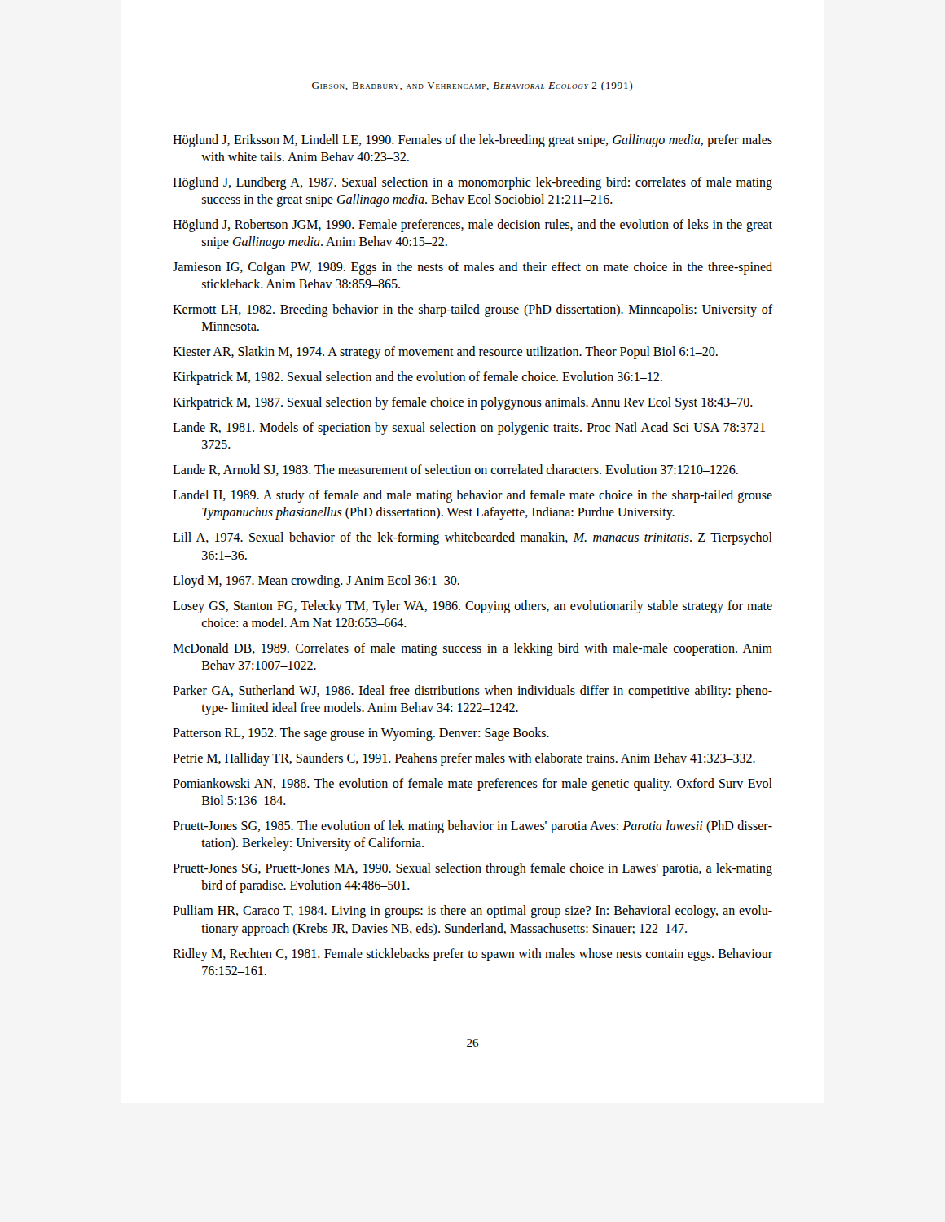Gibson, Bradbury, and Vehrencamp, Behavioral Ecology 2 (1991)
Höglund J, Eriksson M, Lindell LE, 1990. Females of the lek-breeding great snipe, Gallinago media, prefer males with white tails. Anim Behav 40:23–32.
Höglund J, Lundberg A, 1987. Sexual selection in a monomorphic lek-breeding bird: correlates of male mating success in the great snipe Gallinago media. Behav Ecol Sociobiol 21:211–216.
Höglund J, Robertson JGM, 1990. Female preferences, male decision rules, and the evolution of leks in the great snipe Gallinago media. Anim Behav 40:15–22.
Jamieson IG, Colgan PW, 1989. Eggs in the nests of males and their effect on mate choice in the three-spined stickleback. Anim Behav 38:859–865.
Kermott LH, 1982. Breeding behavior in the sharp-tailed grouse (PhD dissertation). Minneapolis: University of Minnesota.
Kiester AR, Slatkin M, 1974. A strategy of movement and resource utilization. Theor Popul Biol 6:1–20.
Kirkpatrick M, 1982. Sexual selection and the evolution of female choice. Evolution 36:1–12.
Kirkpatrick M, 1987. Sexual selection by female choice in polygynous animals. Annu Rev Ecol Syst 18:43–70.
Lande R, 1981. Models of speciation by sexual selection on polygenic traits. Proc Natl Acad Sci USA 78:3721–3725.
Lande R, Arnold SJ, 1983. The measurement of selection on correlated characters. Evolution 37:1210–1226.
Landel H, 1989. A study of female and male mating behavior and female mate choice in the sharp-tailed grouse Tympanuchus phasianellus (PhD dissertation). West Lafayette, Indiana: Purdue University.
Lill A, 1974. Sexual behavior of the lek-forming whitebearded manakin, M. manacus trinitatis. Z Tierpsychol 36:1–36.
Lloyd M, 1967. Mean crowding. J Anim Ecol 36:1–30.
Losey GS, Stanton FG, Telecky TM, Tyler WA, 1986. Copying others, an evolutionarily stable strategy for mate choice: a model. Am Nat 128:653–664.
McDonald DB, 1989. Correlates of male mating success in a lekking bird with male-male cooperation. Anim Behav 37:1007–1022.
Parker GA, Sutherland WJ, 1986. Ideal free distributions when individuals differ in competitive ability: phenotype- limited ideal free models. Anim Behav 34: 1222–1242.
Patterson RL, 1952. The sage grouse in Wyoming. Denver: Sage Books.
Petrie M, Halliday TR, Saunders C, 1991. Peahens prefer males with elaborate trains. Anim Behav 41:323–332.
Pomiankowski AN, 1988. The evolution of female mate preferences for male genetic quality. Oxford Surv Evol Biol 5:136–184.
Pruett-Jones SG, 1985. The evolution of lek mating behavior in Lawes' parotia Aves: Parotia lawesii (PhD dissertation). Berkeley: University of California.
Pruett-Jones SG, Pruett-Jones MA, 1990. Sexual selection through female choice in Lawes' parotia, a lek-mating bird of paradise. Evolution 44:486–501.
Pulliam HR, Caraco T, 1984. Living in groups: is there an optimal group size? In: Behavioral ecology, an evolutionary approach (Krebs JR, Davies NB, eds). Sunderland, Massachusetts: Sinauer; 122–147.
Ridley M, Rechten C, 1981. Female sticklebacks prefer to spawn with males whose nests contain eggs. Behaviour 76:152–161.
26